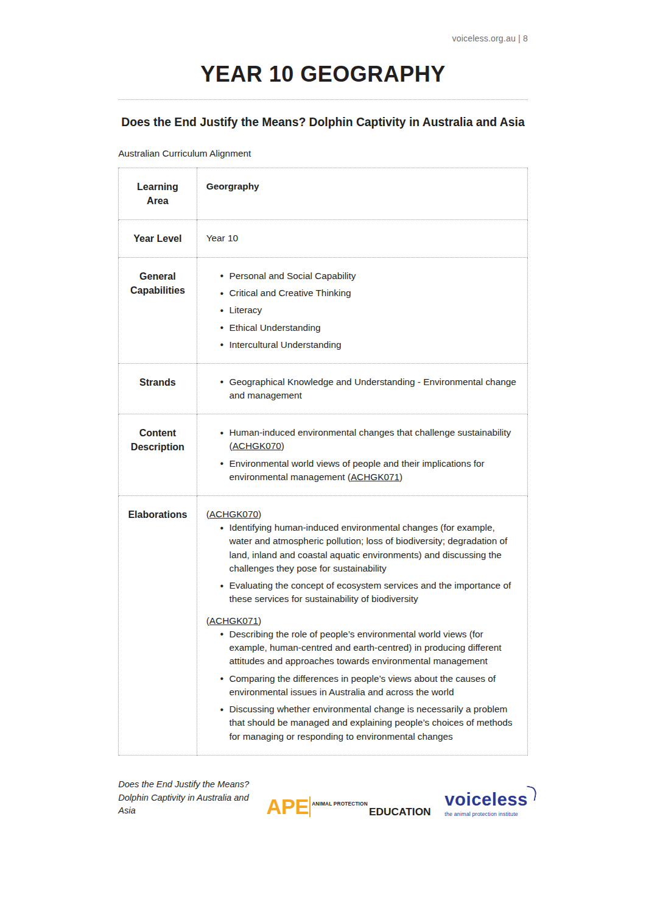voiceless.org.au | 8
Year 10 Geography
Does the End Justify the Means? Dolphin Captivity in Australia and Asia
Australian Curriculum Alignment
| Learning Area | Georgraphy |
| Year Level | Year 10 |
| General Capabilities | Personal and Social Capability Critical and Creative Thinking Literacy Ethical Understanding Intercultural Understanding |
| Strands | Geographical Knowledge and Understanding - Environmental change and management |
| Content Description | Human-induced environmental changes that challenge sustainability ( ACHGK070 ) Environmental world views of people and their implications for environmental management ( ACHGK071 ) |
| Elaborations | ( ACHGK070 ) Identifying human-induced environmental changes (for example, water and atmospheric pollution; loss of biodiversity; degradation of land, inland and coastal aquatic environments) and discussing the challenges they pose for sustainability Evaluating the concept of ecosystem services and the importance of these services for sustainability of biodiversity ( ACHGK071 ) Describing the role of people’s environmental world views (for example, human-centred and earth-centred) in producing different attitudes and approaches towards environmental management Comparing the differences in people’s views about the causes of environmental issues in Australia and across the world Discussing whether environmental change is necessarily a problem that should be managed and explaining people’s choices of methods for managing or responding to environmental changes |
Does the End Justify the Means? Dolphin Captivity in Australia and Asia
APE ANIMAL PROTECTION EDUCATION
voiceless the animal protection institute